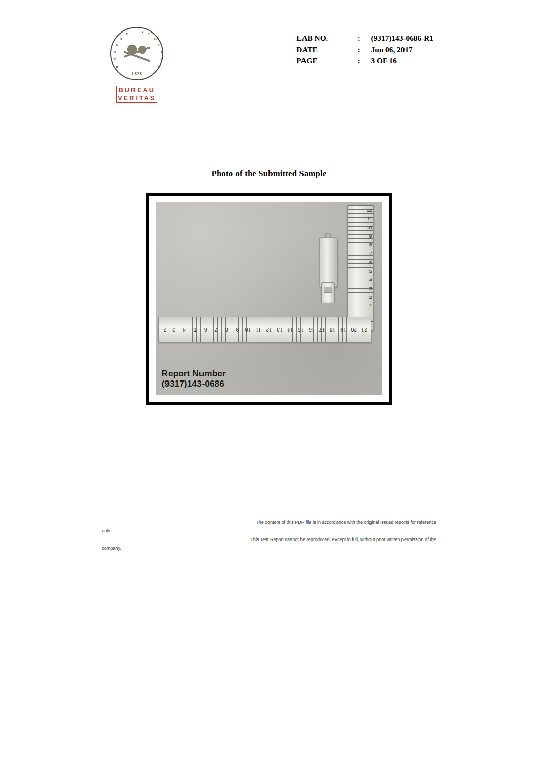B U R E A U V E R I T A S
1828
BUREAU
VERITAS
| LAB NO. | : | (9317)143-0686-R1 |
| DATE | : | Jun 06, 2017 |
| PAGE | : | 3 OF 16 |
Photo of the Submitted Sample
12 11 10 9 8 7 6 5 4 3 2 1
21 20 19 18 17 16 15 14 13 12 11 10 9 8 7 6 5 4 3 2
Report Number
(9317)143-0686
The content of this PDF file is in accordance with the original issued reports for reference
only.
This Test Report cannot be reproduced, except in full, without prior written permission of the
company.